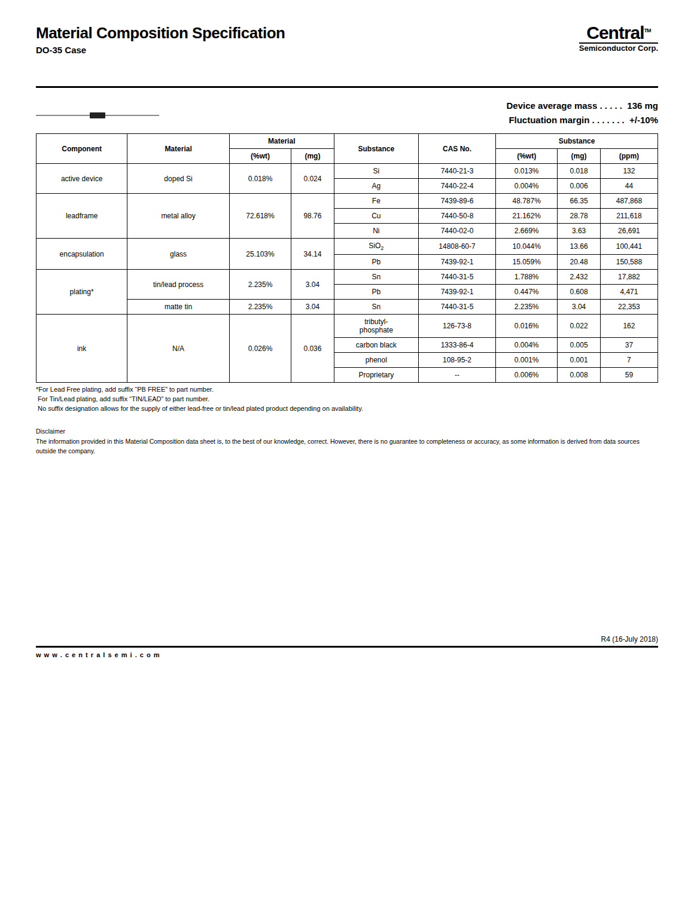Material Composition Specification
DO-35 Case
CentralTM
Semiconductor Corp.
Device average mass . . . . . 136 mg
Fluctuation margin . . . . . . . +/-10%
| Component | Material | Material | Substance | CAS No. | Substance |
| --- | --- | --- | --- | --- | --- |
| (%wt) | (mg) | (%wt) | (mg) | (ppm) |
| active device | doped Si | 0.018% | 0.024 | Si | 7440-21-3 | 0.013% | 0.018 | 132 |
| Ag | 7440-22-4 | 0.004% | 0.006 | 44 |
| leadframe | metal alloy | 72.618% | 98.76 | Fe | 7439-89-6 | 48.787% | 66.35 | 487,868 |
| Cu | 7440-50-8 | 21.162% | 28.78 | 211,618 |
| Ni | 7440-02-0 | 2.669% | 3.63 | 26,691 |
| encapsulation | glass | 25.103% | 34.14 | SiO 2 | 14808-60-7 | 10.044% | 13.66 | 100,441 |
| Pb | 7439-92-1 | 15.059% | 20.48 | 150,588 |
| plating* | tin/lead process | 2.235% | 3.04 | Sn | 7440-31-5 | 1.788% | 2.432 | 17,882 |
| Pb | 7439-92-1 | 0.447% | 0.608 | 4,471 |
| matte tin | 2.235% | 3.04 | Sn | 7440-31-5 | 2.235% | 3.04 | 22,353 |
| ink | N/A | 0.026% | 0.036 | tributyl- phosphate | 126-73-8 | 0.016% | 0.022 | 162 |
| carbon black | 1333-86-4 | 0.004% | 0.005 | 37 |
| phenol | 108-95-2 | 0.001% | 0.001 | 7 |
| Proprietary | -- | 0.006% | 0.008 | 59 |
*For Lead Free plating, add suffix “PB FREE” to part number.
For Tin/Lead plating, add suffix “TIN/LEAD” to part number.
No suffix designation allows for the supply of either lead-free or tin/lead plated product depending on availability.
Disclaimer
The information provided in this Material Composition data sheet is, to the best of our knowledge, correct. However, there is no guarantee to completeness or accuracy, as some information is derived from data sources outside the company.
R4 (16-July 2018)
w w w . c e n t r a l s e m i . c o m